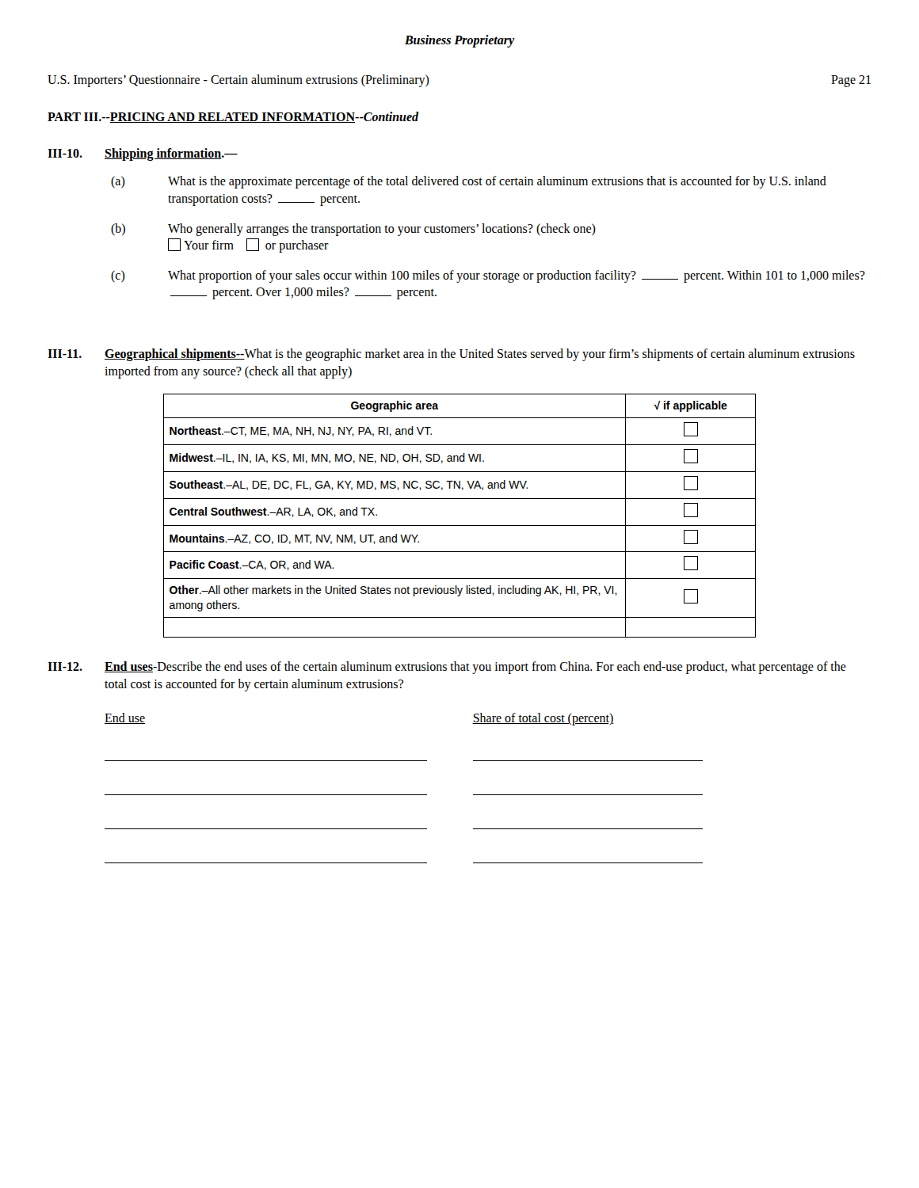Business Proprietary
U.S. Importers’ Questionnaire - Certain aluminum extrusions (Preliminary)
Page 21
PART III.--PRICING AND RELATED INFORMATION--Continued
III-10.
Shipping information.—
(a)
What is the approximate percentage of the total delivered cost of certain aluminum extrusions that is accounted for by U.S. inland transportation costs? percent.
(b)
Who generally arranges the transportation to your customers’ locations? (check one)
Your firm or purchaser
(c)
What proportion of your sales occur within 100 miles of your storage or production facility? percent. Within 101 to 1,000 miles? percent. Over 1,000 miles? percent.
III-11.
Geographical shipments--What is the geographic market area in the United States served by your firm’s shipments of certain aluminum extrusions imported from any source? (check all that apply)
| Geographic area | √ if applicable |
| --- | --- |
| Northeast .–CT, ME, MA, NH, NJ, NY, PA, RI, and VT. | |
| Midwest .–IL, IN, IA, KS, MI, MN, MO, NE, ND, OH, SD, and WI. | |
| Southeast .–AL, DE, DC, FL, GA, KY, MD, MS, NC, SC, TN, VA, and WV. | |
| Central Southwest .–AR, LA, OK, and TX. | |
| Mountains .–AZ, CO, ID, MT, NV, NM, UT, and WY. | |
| Pacific Coast .–CA, OR, and WA. | |
| Other .–All other markets in the United States not previously listed, including AK, HI, PR, VI, among others. | |
III-12.
End uses-Describe the end uses of the certain aluminum extrusions that you import from China. For each end-use product, what percentage of the total cost is accounted for by certain aluminum extrusions?
End use
Share of total cost (percent)